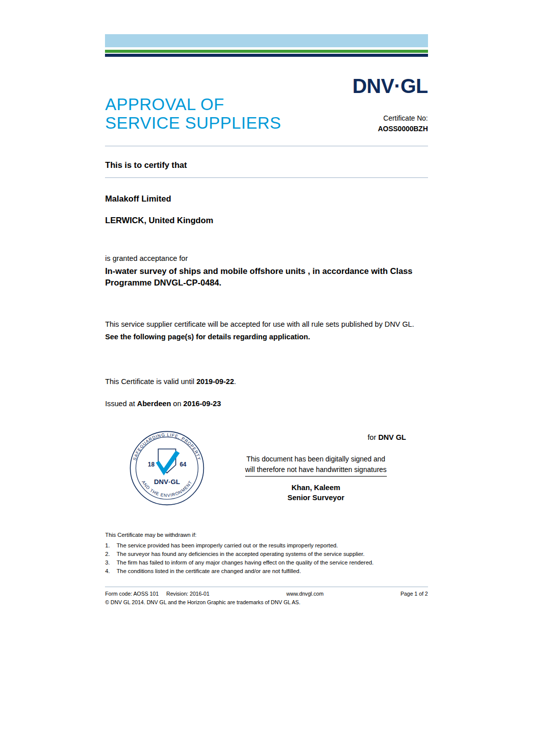Approval of Service Suppliers
DNV·GL
Certificate No: AOSS0000BZH
This is to certify that
Malakoff Limited
LERWICK, United Kingdom
is granted acceptance for
In-water survey of ships and mobile offshore units , in accordance with Class Programme DNVGL-CP-0484.
This service supplier certificate will be accepted for use with all rule sets published by DNV GL.
See the following page(s) for details regarding application.
This Certificate is valid until 2019-09-22.
Issued at Aberdeen on 2016-09-23
SAFEGUARDING LIFE, PROPERTY AND THE ENVIRONMENT 18 64 DNV·GL
for DNV GL
This document has been digitally signed and
will therefore not have handwritten signatures
Khan, Kaleem
Senior Surveyor
This Certificate may be withdrawn if:
The service provided has been improperly carried out or the results improperly reported.
The surveyor has found any deficiencies in the accepted operating systems of the service supplier.
The firm has failed to inform of any major changes having effect on the quality of the service rendered.
The conditions listed in the certificate are changed and/or are not fulfilled.
Form code: AOSS 101
Revision: 2016-01
www.dnvgl.com
Page 1 of 2
© DNV GL 2014. DNV GL and the Horizon Graphic are trademarks of DNV GL AS.